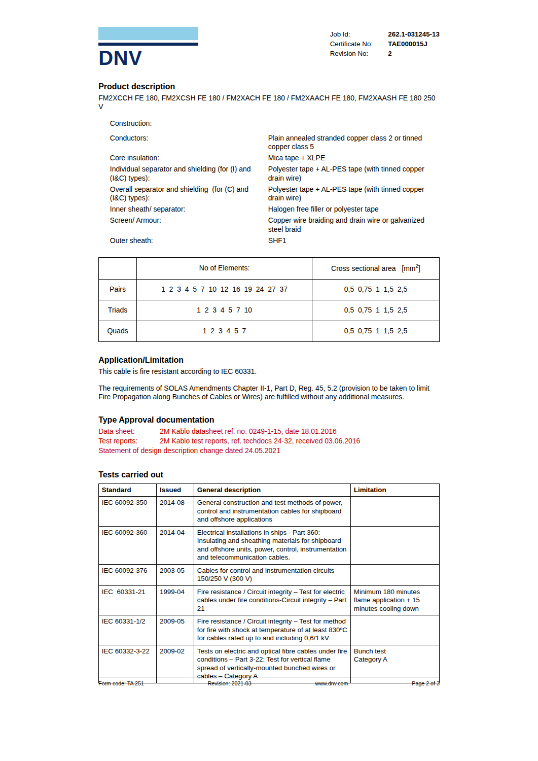DNV
| Job Id: | 262.1-031245-13 |
| Certificate No: | TAE000015J |
| Revision No: | 2 |
Product description
FM2XCCH FE 180, FM2XCSH FE 180 / FM2XACH FE 180 / FM2XAACH FE 180, FM2XAASH FE 180 250 V
Construction:
| Conductors: | Plain annealed stranded copper class 2 or tinned copper class 5 |
| Core insulation: | Mica tape + XLPE |
| Individual separator and shielding (for (I) and (I&C) types): | Polyester tape + AL-PES tape (with tinned copper drain wire) |
| Overall separator and shielding (for (C) and (I&C) types): | Polyester tape + AL-PES tape (with tinned copper drain wire) |
| Inner sheath/ separator: | Halogen free filler or polyester tape |
| Screen/ Armour: | Copper wire braiding and drain wire or galvanized steel braid |
| Outer sheath: | SHF1 |
| | No of Elements: | Cross sectional area [mm 2 ] |
| Pairs | 1 2 3 4 5 7 10 12 16 19 24 27 37 | 0,5 0,75 1 1,5 2,5 |
| Triads | 1 2 3 4 5 7 10 | 0,5 0,75 1 1,5 2,5 |
| Quads | 1 2 3 4 5 7 | 0,5 0,75 1 1,5 2,5 |
Application/Limitation
This cable is fire resistant according to IEC 60331.
The requirements of SOLAS Amendments Chapter II-1, Part D, Reg. 45, 5.2 (provision to be taken to limit Fire Propagation along Bunches of Cables or Wires) are fulfilled without any additional measures.
Type Approval documentation
| Data sheet: | 2M Kablo datasheet ref. no. 0249-1-15, date 18.01.2016 |
| Test reports: | 2M Kablo test reports, ref. techdocs 24-32, received 03.06.2016 |
| Statement of design description change dated 24.05.2021 |
Tests carried out
| Standard | Issued | General description | Limitation |
| --- | --- | --- | --- |
| IEC 60092-350 | 2014-08 | General construction and test methods of power, control and instrumentation cables for shipboard and offshore applications | |
| IEC 60092-360 | 2014-04 | Electrical installations in ships - Part 360: Insulating and sheathing materials for shipboard and offshore units, power, control, instrumentation and telecommunication cables. | |
| IEC 60092-376 | 2003-05 | Cables for control and instrumentation circuits 150/250 V (300 V) | |
| IEC 60331-21 | 1999-04 | Fire resistance / Circuit integrity – Test for electric cables under fire conditions-Circuit integrity – Part 21 | Minimum 180 minutes flame application + 15 minutes cooling down |
| IEC 60331-1/2 | 2009-05 | Fire resistance / Circuit integrity – Test for method for fire with shock at temperature of at least 830ºC for cables rated up to and including 0,6/1 kV | |
| IEC 60332-3-22 | 2009-02 | Tests on electric and optical fibre cables under fire conditions – Part 3-22: Test for vertical flame spread of vertically-mounted bunched wires or cables – Category A | Bunch test Category A |
Form code: TA 251 Revision: 2021-03 www.dnv.com Page 2 of 3